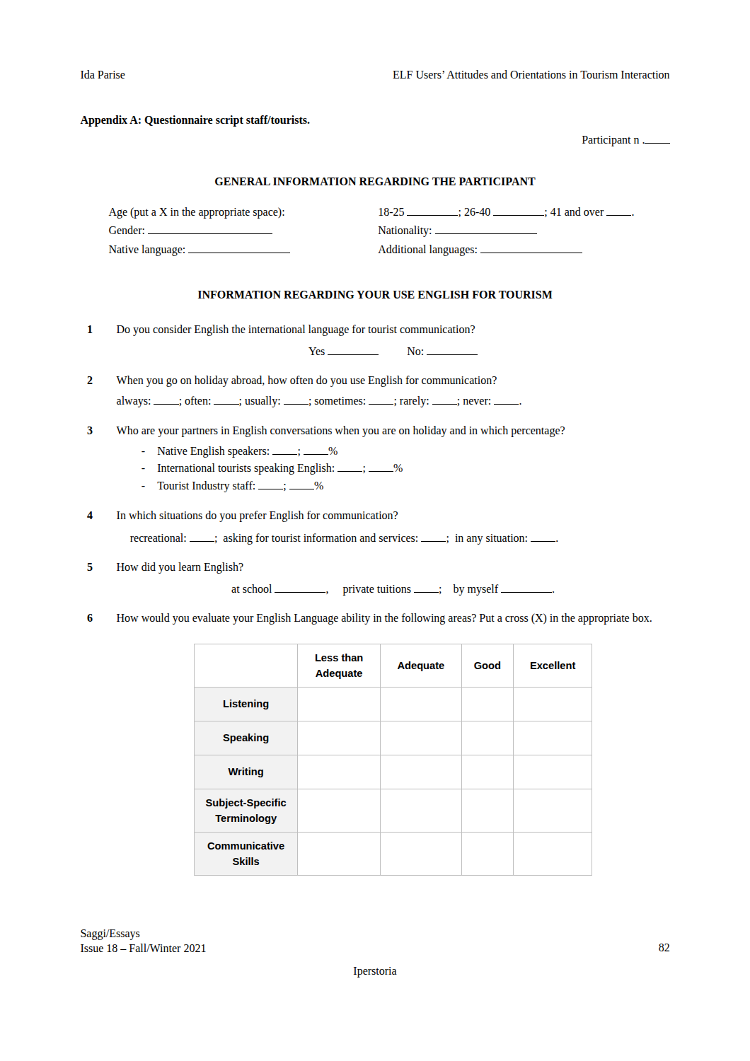Ida Parise ELF Users’ Attitudes and Orientations in Tourism Interaction
Appendix A: Questionnaire script staff/tourists.
Participant n .
GENERAL INFORMATION REGARDING THE PARTICIPANT
Age (put a X in the appropriate space):
18-25 ; 26-40 ; 41 and over .
Gender:
Nationality:
Native language:
Additional languages:
INFORMATION REGARDING YOUR USE ENGLISH FOR TOURISM
Do you consider English the international language for tourist communication?
Yes No:
When you go on holiday abroad, how often do you use English for communication?
always: ; often: ; usually: ; sometimes: ; rarely: ; never: .
Who are your partners in English conversations when you are on holiday and in which percentage?
Native English speakers: ; %
International tourists speaking English: ; %
Tourist Industry staff: ; %
In which situations do you prefer English for communication?
recreational: ; asking for tourist information and services: ; in any situation: .
How did you learn English?
at school , private tuitions ; by myself .
How would you evaluate your English Language ability in the following areas? Put a cross (X) in the appropriate box.
| | Less than Adequate | Adequate | Good | Excellent |
| --- | --- | --- | --- | --- |
| Listening | | | | |
| Speaking | | | | |
| Writing | | | | |
| Subject-Specific Terminology | | | | |
| Communicative Skills | | | | |
Saggi/Essays
Issue 18 – Fall/Winter 2021
82
Iperstoria